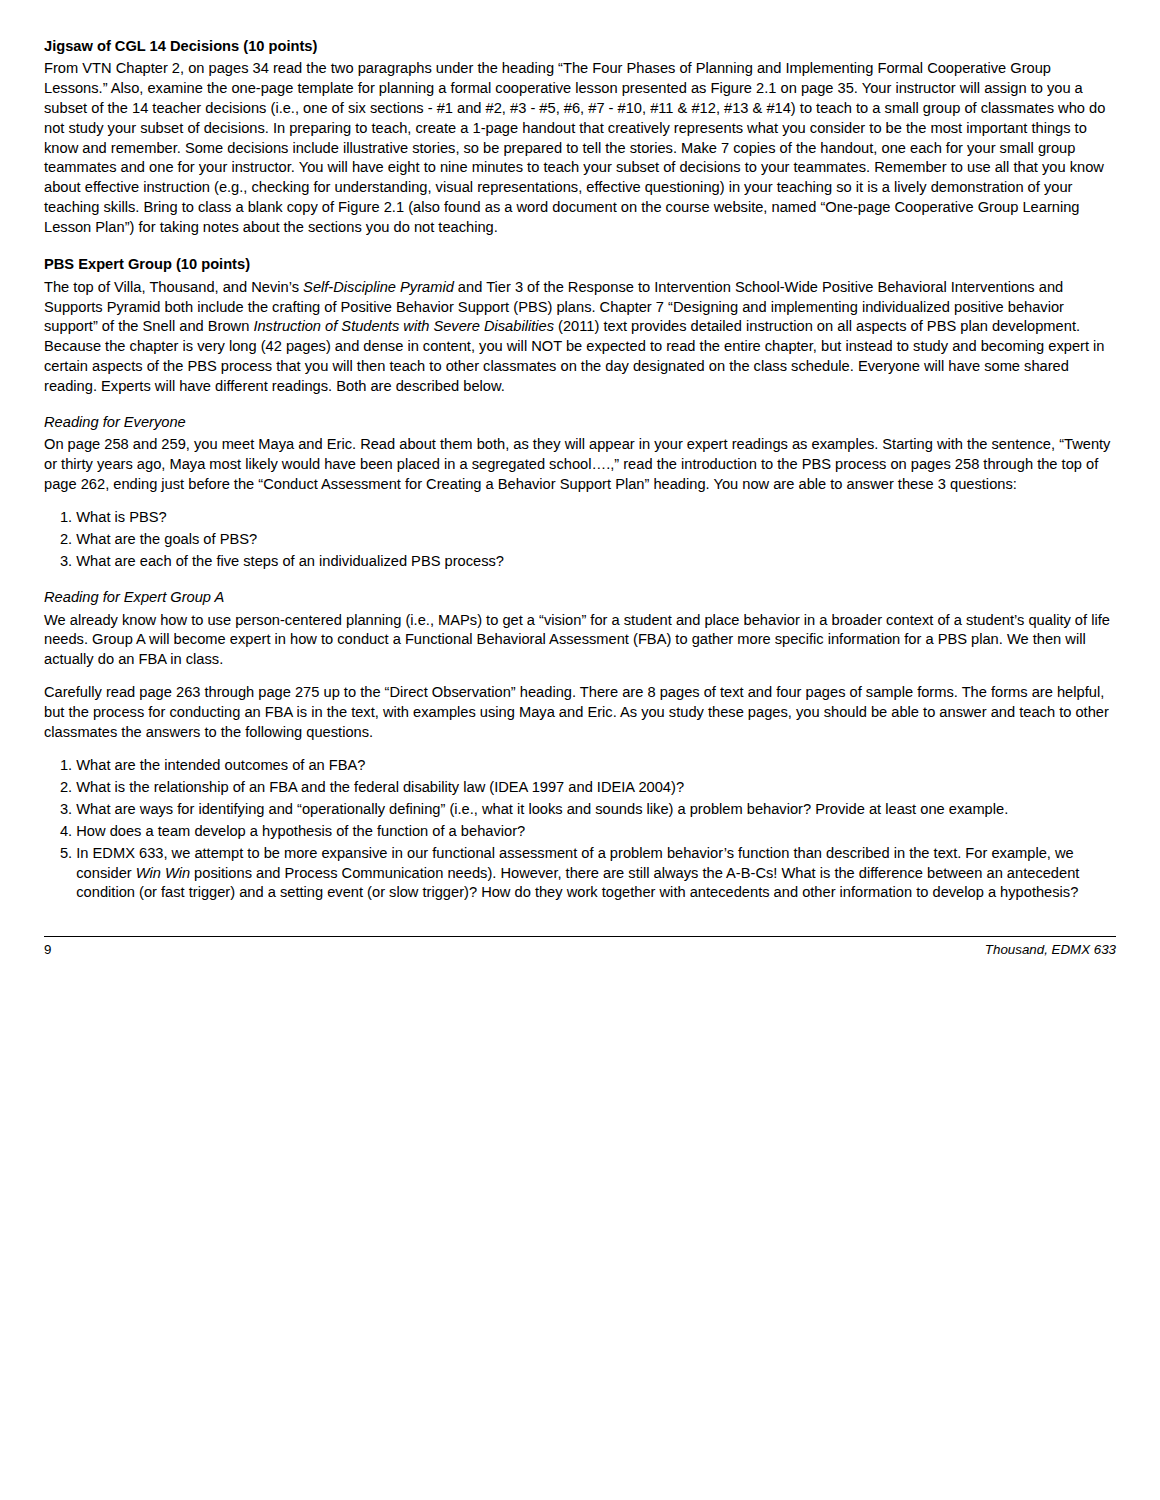Jigsaw of CGL 14 Decisions (10 points)
From VTN Chapter 2, on pages 34 read the two paragraphs under the heading “The Four Phases of Planning and Implementing Formal Cooperative Group Lessons.” Also, examine the one-page template for planning a formal cooperative lesson presented as Figure 2.1 on page 35. Your instructor will assign to you a subset of the 14 teacher decisions (i.e., one of six sections - #1 and #2, #3 - #5, #6, #7 - #10, #11 & #12, #13 & #14) to teach to a small group of classmates who do not study your subset of decisions. In preparing to teach, create a 1-page handout that creatively represents what you consider to be the most important things to know and remember. Some decisions include illustrative stories, so be prepared to tell the stories. Make 7 copies of the handout, one each for your small group teammates and one for your instructor. You will have eight to nine minutes to teach your subset of decisions to your teammates. Remember to use all that you know about effective instruction (e.g., checking for understanding, visual representations, effective questioning) in your teaching so it is a lively demonstration of your teaching skills. Bring to class a blank copy of Figure 2.1 (also found as a word document on the course website, named “One-page Cooperative Group Learning Lesson Plan”) for taking notes about the sections you do not teaching.
PBS Expert Group (10 points)
The top of Villa, Thousand, and Nevin’s Self-Discipline Pyramid and Tier 3 of the Response to Intervention School-Wide Positive Behavioral Interventions and Supports Pyramid both include the crafting of Positive Behavior Support (PBS) plans. Chapter 7 “Designing and implementing individualized positive behavior support” of the Snell and Brown Instruction of Students with Severe Disabilities (2011) text provides detailed instruction on all aspects of PBS plan development. Because the chapter is very long (42 pages) and dense in content, you will NOT be expected to read the entire chapter, but instead to study and becoming expert in certain aspects of the PBS process that you will then teach to other classmates on the day designated on the class schedule. Everyone will have some shared reading. Experts will have different readings. Both are described below.
Reading for Everyone
On page 258 and 259, you meet Maya and Eric. Read about them both, as they will appear in your expert readings as examples. Starting with the sentence, “Twenty or thirty years ago, Maya most likely would have been placed in a segregated school….,” read the introduction to the PBS process on pages 258 through the top of page 262, ending just before the “Conduct Assessment for Creating a Behavior Support Plan” heading. You now are able to answer these 3 questions:
What is PBS?
What are the goals of PBS?
What are each of the five steps of an individualized PBS process?
Reading for Expert Group A
We already know how to use person-centered planning (i.e., MAPs) to get a “vision” for a student and place behavior in a broader context of a student’s quality of life needs. Group A will become expert in how to conduct a Functional Behavioral Assessment (FBA) to gather more specific information for a PBS plan. We then will actually do an FBA in class.
Carefully read page 263 through page 275 up to the “Direct Observation” heading. There are 8 pages of text and four pages of sample forms. The forms are helpful, but the process for conducting an FBA is in the text, with examples using Maya and Eric. As you study these pages, you should be able to answer and teach to other classmates the answers to the following questions.
What are the intended outcomes of an FBA?
What is the relationship of an FBA and the federal disability law (IDEA 1997 and IDEIA 2004)?
What are ways for identifying and “operationally defining” (i.e., what it looks and sounds like) a problem behavior? Provide at least one example.
How does a team develop a hypothesis of the function of a behavior?
In EDMX 633, we attempt to be more expansive in our functional assessment of a problem behavior’s function than described in the text. For example, we consider Win Win positions and Process Communication needs). However, there are still always the A-B-Cs! What is the difference between an antecedent condition (or fast trigger) and a setting event (or slow trigger)? How do they work together with antecedents and other information to develop a hypothesis?
9 Thousand, EDMX 633